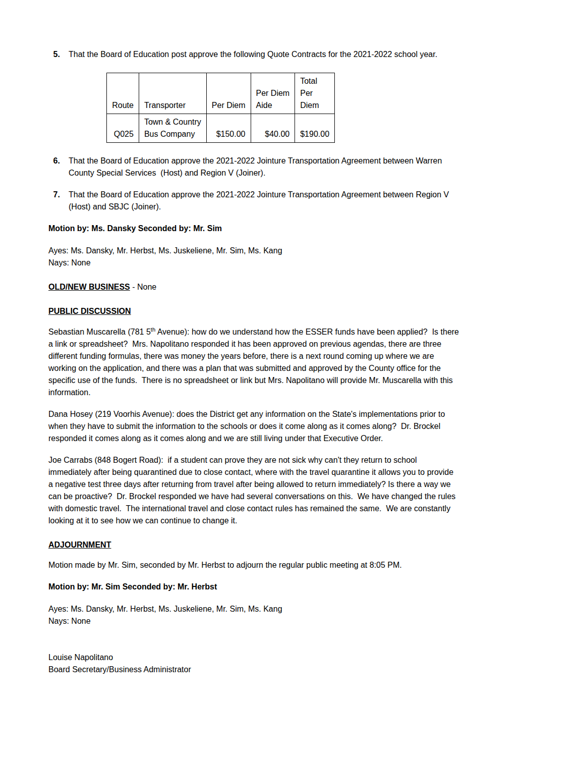5. That the Board of Education post approve the following Quote Contracts for the 2021-2022 school year.
| Route | Transporter | Per Diem | Per Diem Aide | Total Per Diem |
| --- | --- | --- | --- | --- |
| Q025 | Town & Country Bus Company | $150.00 | $40.00 | $190.00 |
6. That the Board of Education approve the 2021-2022 Jointure Transportation Agreement between Warren County Special Services (Host) and Region V (Joiner).
7. That the Board of Education approve the 2021-2022 Jointure Transportation Agreement between Region V (Host) and SBJC (Joiner).
Motion by: Ms. Dansky Seconded by: Mr. Sim
Ayes: Ms. Dansky, Mr. Herbst, Ms. Juskeliene, Mr. Sim, Ms. Kang
Nays: None
OLD/NEW BUSINESS
- None
PUBLIC DISCUSSION
Sebastian Muscarella (781 5th Avenue): how do we understand how the ESSER funds have been applied? Is there a link or spreadsheet? Mrs. Napolitano responded it has been approved on previous agendas, there are three different funding formulas, there was money the years before, there is a next round coming up where we are working on the application, and there was a plan that was submitted and approved by the County office for the specific use of the funds. There is no spreadsheet or link but Mrs. Napolitano will provide Mr. Muscarella with this information.
Dana Hosey (219 Voorhis Avenue): does the District get any information on the State's implementations prior to when they have to submit the information to the schools or does it come along as it comes along? Dr. Brockel responded it comes along as it comes along and we are still living under that Executive Order.
Joe Carrabs (848 Bogert Road): if a student can prove they are not sick why can't they return to school immediately after being quarantined due to close contact, where with the travel quarantine it allows you to provide a negative test three days after returning from travel after being allowed to return immediately? Is there a way we can be proactive? Dr. Brockel responded we have had several conversations on this. We have changed the rules with domestic travel. The international travel and close contact rules has remained the same. We are constantly looking at it to see how we can continue to change it.
ADJOURNMENT
Motion made by Mr. Sim, seconded by Mr. Herbst to adjourn the regular public meeting at 8:05 PM.
Motion by: Mr. Sim Seconded by: Mr. Herbst
Ayes: Ms. Dansky, Mr. Herbst, Ms. Juskeliene, Mr. Sim, Ms. Kang
Nays: None
Louise Napolitano
Board Secretary/Business Administrator